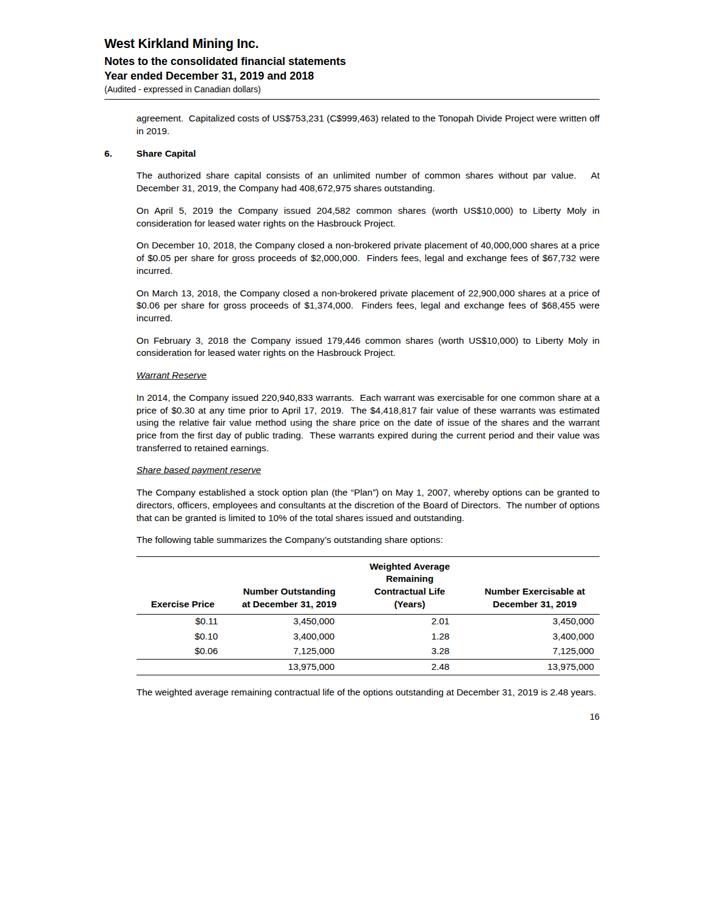West Kirkland Mining Inc.
Notes to the consolidated financial statements
Year ended December 31, 2019 and 2018
(Audited - expressed in Canadian dollars)
agreement. Capitalized costs of US$753,231 (C$999,463) related to the Tonopah Divide Project were written off in 2019.
6. Share Capital
The authorized share capital consists of an unlimited number of common shares without par value. At December 31, 2019, the Company had 408,672,975 shares outstanding.
On April 5, 2019 the Company issued 204,582 common shares (worth US$10,000) to Liberty Moly in consideration for leased water rights on the Hasbrouck Project.
On December 10, 2018, the Company closed a non-brokered private placement of 40,000,000 shares at a price of $0.05 per share for gross proceeds of $2,000,000. Finders fees, legal and exchange fees of $67,732 were incurred.
On March 13, 2018, the Company closed a non-brokered private placement of 22,900,000 shares at a price of $0.06 per share for gross proceeds of $1,374,000. Finders fees, legal and exchange fees of $68,455 were incurred.
On February 3, 2018 the Company issued 179,446 common shares (worth US$10,000) to Liberty Moly in consideration for leased water rights on the Hasbrouck Project.
Warrant Reserve
In 2014, the Company issued 220,940,833 warrants. Each warrant was exercisable for one common share at a price of $0.30 at any time prior to April 17, 2019. The $4,418,817 fair value of these warrants was estimated using the relative fair value method using the share price on the date of issue of the shares and the warrant price from the first day of public trading. These warrants expired during the current period and their value was transferred to retained earnings.
Share based payment reserve
The Company established a stock option plan (the “Plan”) on May 1, 2007, whereby options can be granted to directors, officers, employees and consultants at the discretion of the Board of Directors. The number of options that can be granted is limited to 10% of the total shares issued and outstanding.
The following table summarizes the Company’s outstanding share options:
| Exercise Price | Number Outstanding at December 31, 2019 | Weighted Average Remaining Contractual Life (Years) | Number Exercisable at December 31, 2019 |
| --- | --- | --- | --- |
| $0.11 | 3,450,000 | 2.01 | 3,450,000 |
| $0.10 | 3,400,000 | 1.28 | 3,400,000 |
| $0.06 | 7,125,000 | 3.28 | 7,125,000 |
| | 13,975,000 | 2.48 | 13,975,000 |
The weighted average remaining contractual life of the options outstanding at December 31, 2019 is 2.48 years.
16